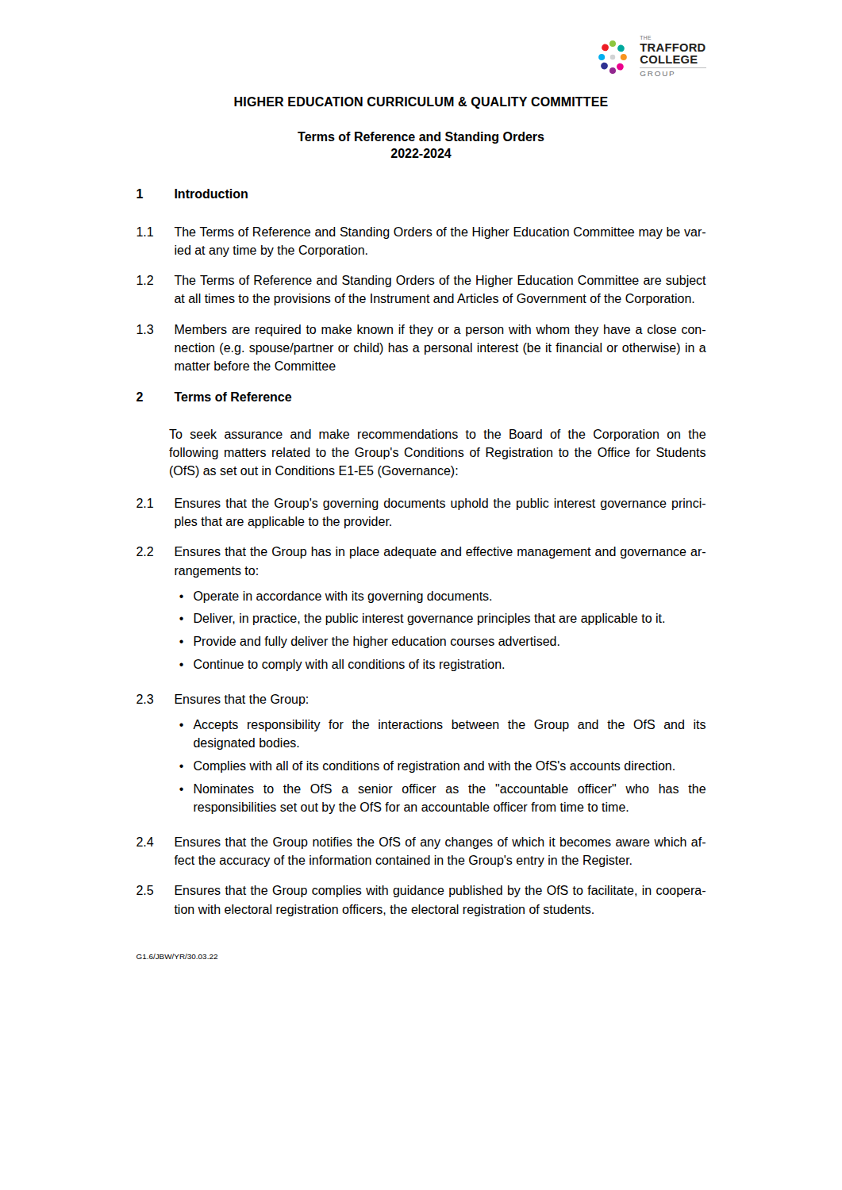THE TRAFFORD COLLEGE GROUP
Higher Education Curriculum & Quality Committee
Terms of Reference and Standing Orders
2022-2024
1
Introduction
1.1
The Terms of Reference and Standing Orders of the Higher Education Committee may be varied at any time by the Corporation.
1.2
The Terms of Reference and Standing Orders of the Higher Education Committee are subject at all times to the provisions of the Instrument and Articles of Government of the Corporation.
1.3
Members are required to make known if they or a person with whom they have a close connection (e.g. spouse/partner or child) has a personal interest (be it financial or otherwise) in a matter before the Committee
2
Terms of Reference
To seek assurance and make recommendations to the Board of the Corporation on the following matters related to the Group's Conditions of Registration to the Office for Students (OfS) as set out in Conditions E1-E5 (Governance):
2.1
Ensures that the Group's governing documents uphold the public interest governance principles that are applicable to the provider.
2.2
Ensures that the Group has in place adequate and effective management and governance arrangements to:
Operate in accordance with its governing documents.
Deliver, in practice, the public interest governance principles that are applicable to it.
Provide and fully deliver the higher education courses advertised.
Continue to comply with all conditions of its registration.
2.3
Ensures that the Group:
Accepts responsibility for the interactions between the Group and the OfS and its designated bodies.
Complies with all of its conditions of registration and with the OfS's accounts direction.
Nominates to the OfS a senior officer as the "accountable officer" who has the responsibilities set out by the OfS for an accountable officer from time to time.
2.4
Ensures that the Group notifies the OfS of any changes of which it becomes aware which affect the accuracy of the information contained in the Group's entry in the Register.
2.5
Ensures that the Group complies with guidance published by the OfS to facilitate, in cooperation with electoral registration officers, the electoral registration of students.
G1.6/JBW/YR/30.03.22